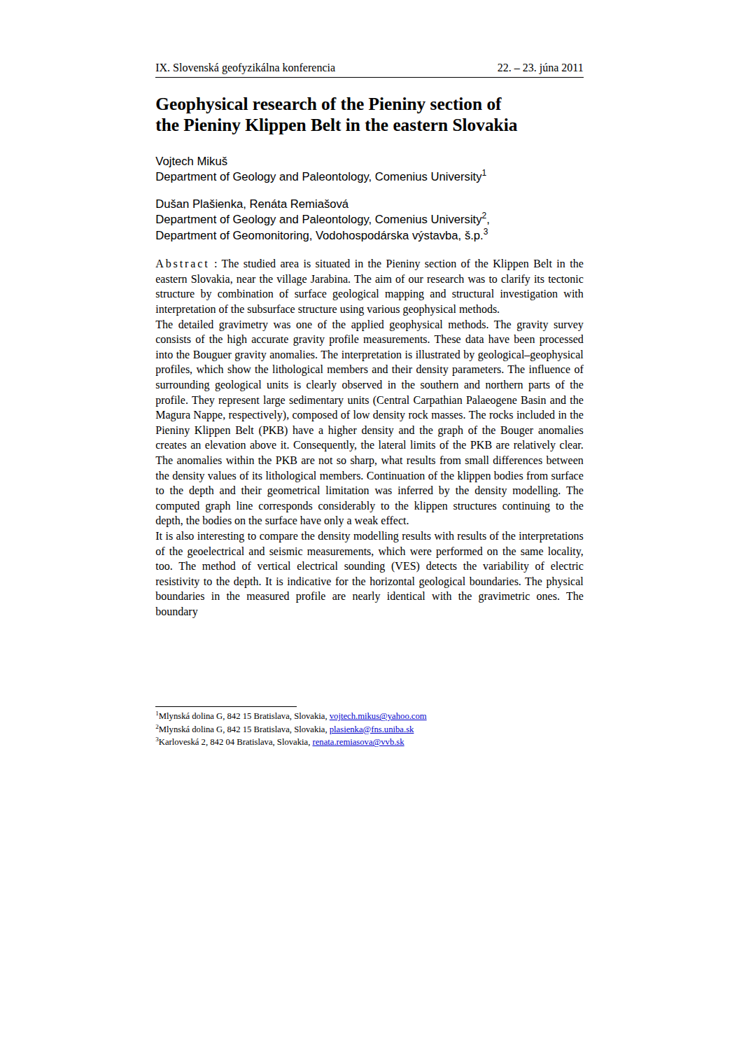IX. Slovenská geofyzikálna konferencia 22. – 23. júna 2011
Geophysical research of the Pieniny section of
the Pieniny Klippen Belt in the eastern Slovakia
Vojtech Mikuš
Department of Geology and Paleontology, Comenius University1
Dušan Plašienka, Renáta Remiašová
Department of Geology and Paleontology, Comenius University2,
Department of Geomonitoring, Vodohospodárska výstavba, š.p.3
Abstract : The studied area is situated in the Pieniny section of the Klippen Belt in the eastern Slovakia, near the village Jarabina. The aim of our research was to clarify its tectonic structure by combination of surface geological mapping and structural investigation with interpretation of the subsurface structure using various geophysical methods.
The detailed gravimetry was one of the applied geophysical methods. The gravity survey consists of the high accurate gravity profile measurements. These data have been processed into the Bouguer gravity anomalies. The interpretation is illustrated by geological–geophysical profiles, which show the lithological members and their density parameters. The influence of surrounding geological units is clearly observed in the southern and northern parts of the profile. They represent large sedimentary units (Central Carpathian Palaeogene Basin and the Magura Nappe, respectively), composed of low density rock masses. The rocks included in the Pieniny Klippen Belt (PKB) have a higher density and the graph of the Bouger anomalies creates an elevation above it. Consequently, the lateral limits of the PKB are relatively clear. The anomalies within the PKB are not so sharp, what results from small differences between the density values of its lithological members. Continuation of the klippen bodies from surface to the depth and their geometrical limitation was inferred by the density modelling. The computed graph line corresponds considerably to the klippen structures continuing to the depth, the bodies on the surface have only a weak effect.
It is also interesting to compare the density modelling results with results of the interpretations of the geoelectrical and seismic measurements, which were performed on the same locality, too. The method of vertical electrical sounding (VES) detects the variability of electric resistivity to the depth. It is indicative for the horizontal geological boundaries. The physical boundaries in the measured profile are nearly identical with the gravimetric ones. The boundary
1Mlynská dolina G, 842 15 Bratislava, Slovakia, vojtech.mikus@yahoo.com
2Mlynská dolina G, 842 15 Bratislava, Slovakia, plasienka@fns.uniba.sk
3Karloveská 2, 842 04 Bratislava, Slovakia, renata.remiasova@vvb.sk